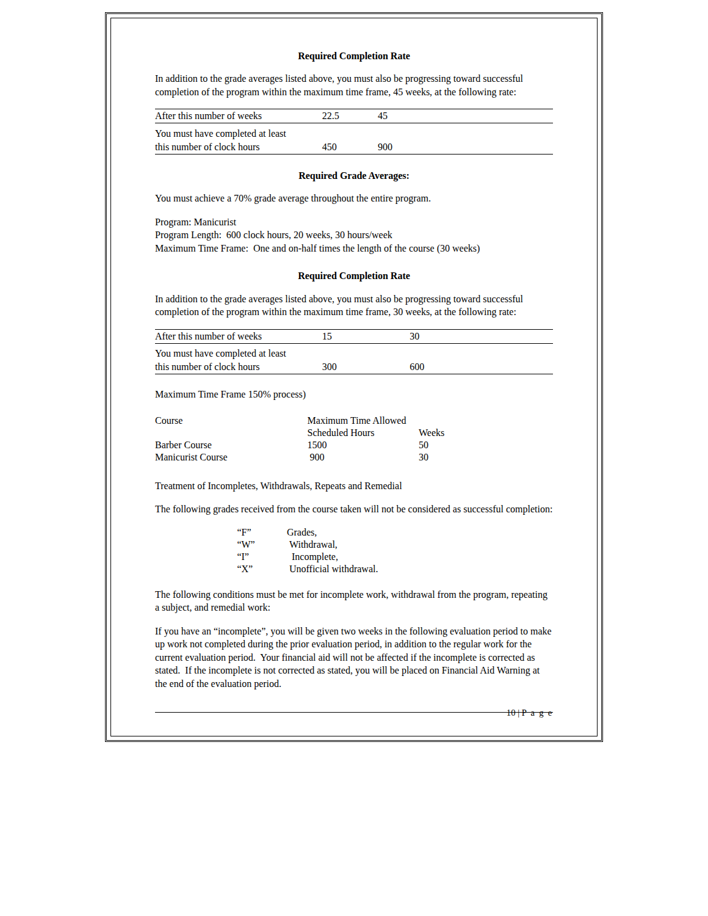Required Completion Rate
In addition to the grade averages listed above, you must also be progressing toward successful completion of the program within the maximum time frame, 45 weeks, at the following rate:
| After this number of weeks | 22.5 | 45 | |
| You must have completed at least | | | |
| this number of clock hours | 450 | 900 | |
Required Grade Averages:
You must achieve a 70% grade average throughout the entire program.
Program: Manicurist
Program Length: 600 clock hours, 20 weeks, 30 hours/week
Maximum Time Frame: One and on-half times the length of the course (30 weeks)
Required Completion Rate
In addition to the grade averages listed above, you must also be progressing toward successful completion of the program within the maximum time frame, 30 weeks, at the following rate:
| After this number of weeks | 15 | 30 | |
| You must have completed at least | | | |
| this number of clock hours | 300 | 600 | |
Maximum Time Frame 150% process)
| Course | Maximum Time Allowed | |
| | Scheduled Hours | Weeks |
| Barber Course | 1500 | 50 |
| Manicurist Course | 900 | 30 |
Treatment of Incompletes, Withdrawals, Repeats and Remedial
The following grades received from the course taken will not be considered as successful completion:
| “F” | Grades, |
| “W” | Withdrawal, |
| “I” | Incomplete, |
| “X” | Unofficial withdrawal. |
The following conditions must be met for incomplete work, withdrawal from the program, repeating a subject, and remedial work:
If you have an “incomplete”, you will be given two weeks in the following evaluation period to make up work not completed during the prior evaluation period, in addition to the regular work for the current evaluation period. Your financial aid will not be affected if the incomplete is corrected as stated. If the incomplete is not corrected as stated, you will be placed on Financial Aid Warning at the end of the evaluation period.
10 | P a g e